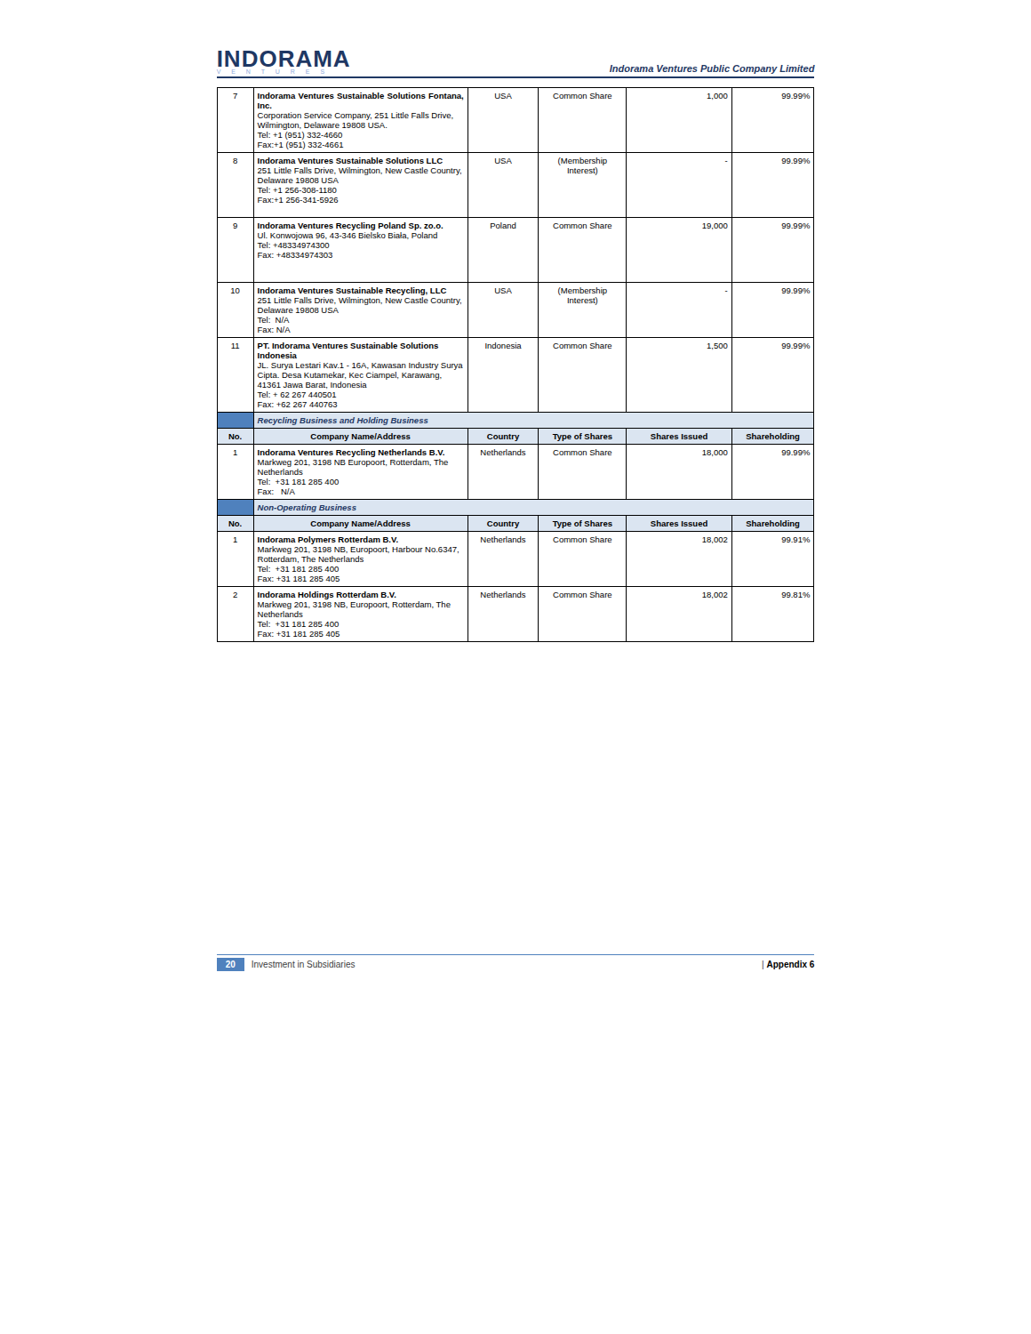INDORAMA
V E N T U R E S
Indorama Ventures Public Company Limited
| 7 | Indorama Ventures Sustainable Solutions Fontana, Inc. Corporation Service Company, 251 Little Falls Drive, Wilmington, Delaware 19808 USA. Tel: +1 (951) 332-4660 Fax:+1 (951) 332-4661 | USA | Common Share | 1,000 | 99.99% |
| 8 | Indorama Ventures Sustainable Solutions LLC 251 Little Falls Drive, Wilmington, New Castle Country, Delaware 19808 USA Tel: +1 256-308-1180 Fax:+1 256-341-5926 | USA | (Membership Interest) | - | 99.99% |
| 9 | Indorama Ventures Recycling Poland Sp. zo.o. Ul. Konwojowa 96, 43-346 Bielsko Biała, Poland Tel: +48334974300 Fax: +48334974303 | Poland | Common Share | 19,000 | 99.99% |
| 10 | Indorama Ventures Sustainable Recycling, LLC 251 Little Falls Drive, Wilmington, New Castle Country, Delaware 19808 USA Tel: N/A Fax: N/A | USA | (Membership Interest) | - | 99.99% |
| 11 | PT. Indorama Ventures Sustainable Solutions Indonesia JL. Surya Lestari Kav.1 - 16A, Kawasan Industry Surya Cipta. Desa Kutamekar, Kec Ciampel, Karawang, 41361 Jawa Barat, Indonesia Tel: + 62 267 440501 Fax: +62 267 440763 | Indonesia | Common Share | 1,500 | 99.99% |
| | Recycling Business and Holding Business |
| No. | Company Name/Address | Country | Type of Shares | Shares Issued | Shareholding |
| 1 | Indorama Ventures Recycling Netherlands B.V. Markweg 201, 3198 NB Europoort, Rotterdam, The Netherlands Tel: +31 181 285 400 Fax: N/A | Netherlands | Common Share | 18,000 | 99.99% |
| | Non-Operating Business |
| No. | Company Name/Address | Country | Type of Shares | Shares Issued | Shareholding |
| 1 | Indorama Polymers Rotterdam B.V. Markweg 201, 3198 NB, Europoort, Harbour No.6347, Rotterdam, The Netherlands Tel: +31 181 285 400 Fax: +31 181 285 405 | Netherlands | Common Share | 18,002 | 99.91% |
| 2 | Indorama Holdings Rotterdam B.V. Markweg 201, 3198 NB, Europoort, Rotterdam, The Netherlands Tel: +31 181 285 400 Fax: +31 181 285 405 | Netherlands | Common Share | 18,002 | 99.81% |
20 Investment in Subsidiaries | Appendix 6